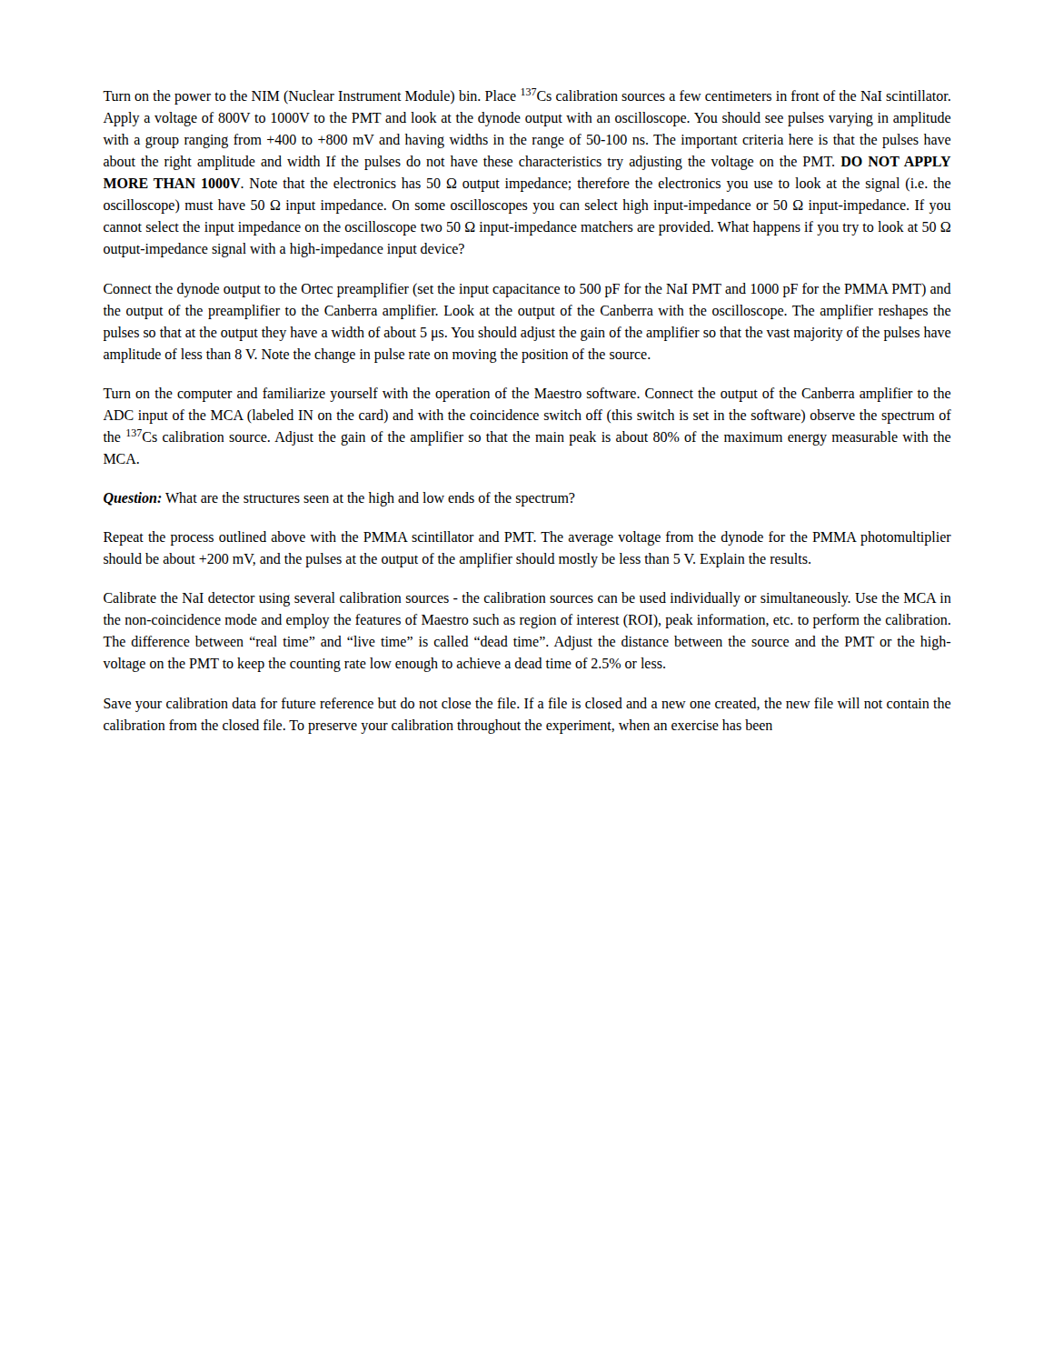Turn on the power to the NIM (Nuclear Instrument Module) bin. Place 137Cs calibration sources a few centimeters in front of the NaI scintillator. Apply a voltage of 800V to 1000V to the PMT and look at the dynode output with an oscilloscope. You should see pulses varying in amplitude with a group ranging from +400 to +800 mV and having widths in the range of 50-100 ns. The important criteria here is that the pulses have about the right amplitude and width If the pulses do not have these characteristics try adjusting the voltage on the PMT. DO NOT APPLY MORE THAN 1000V. Note that the electronics has 50 Ω output impedance; therefore the electronics you use to look at the signal (i.e. the oscilloscope) must have 50 Ω input impedance. On some oscilloscopes you can select high input-impedance or 50 Ω input-impedance. If you cannot select the input impedance on the oscilloscope two 50 Ω input-impedance matchers are provided. What happens if you try to look at 50 Ω output-impedance signal with a high-impedance input device?
Connect the dynode output to the Ortec preamplifier (set the input capacitance to 500 pF for the NaI PMT and 1000 pF for the PMMA PMT) and the output of the preamplifier to the Canberra amplifier. Look at the output of the Canberra with the oscilloscope. The amplifier reshapes the pulses so that at the output they have a width of about 5 μs. You should adjust the gain of the amplifier so that the vast majority of the pulses have amplitude of less than 8 V. Note the change in pulse rate on moving the position of the source.
Turn on the computer and familiarize yourself with the operation of the Maestro software. Connect the output of the Canberra amplifier to the ADC input of the MCA (labeled IN on the card) and with the coincidence switch off (this switch is set in the software) observe the spectrum of the 137Cs calibration source. Adjust the gain of the amplifier so that the main peak is about 80% of the maximum energy measurable with the MCA.
Question: What are the structures seen at the high and low ends of the spectrum?
Repeat the process outlined above with the PMMA scintillator and PMT. The average voltage from the dynode for the PMMA photomultiplier should be about +200 mV, and the pulses at the output of the amplifier should mostly be less than 5 V. Explain the results.
Calibrate the NaI detector using several calibration sources - the calibration sources can be used individually or simultaneously. Use the MCA in the non-coincidence mode and employ the features of Maestro such as region of interest (ROI), peak information, etc. to perform the calibration. The difference between “real time” and “live time” is called “dead time”. Adjust the distance between the source and the PMT or the high-voltage on the PMT to keep the counting rate low enough to achieve a dead time of 2.5% or less.
Save your calibration data for future reference but do not close the file. If a file is closed and a new one created, the new file will not contain the calibration from the closed file. To preserve your calibration throughout the experiment, when an exercise has been